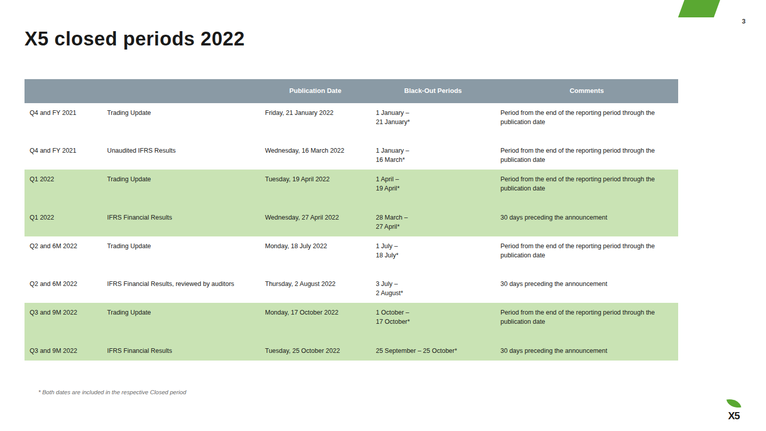3
X5 closed periods 2022
| | | Publication Date | Black-Out Periods | Comments |
| --- | --- | --- | --- | --- |
| Q4 and FY 2021 | Trading Update | Friday, 21 January 2022 | 1 January – 21 January* | Period from the end of the reporting period through the publication date |
| Q4 and FY 2021 | Unaudited IFRS Results | Wednesday, 16 March 2022 | 1 January – 16 March* | Period from the end of the reporting period through the publication date |
| Q1 2022 | Trading Update | Tuesday, 19 April 2022 | 1 April – 19 April* | Period from the end of the reporting period through the publication date |
| Q1 2022 | IFRS Financial Results | Wednesday, 27 April 2022 | 28 March – 27 April* | 30 days preceding the announcement |
| Q2 and 6M 2022 | Trading Update | Monday, 18 July 2022 | 1 July – 18 July* | Period from the end of the reporting period through the publication date |
| Q2 and 6M 2022 | IFRS Financial Results, reviewed by auditors | Thursday, 2 August 2022 | 3 July – 2 August* | 30 days preceding the announcement |
| Q3 and 9M 2022 | Trading Update | Monday, 17 October 2022 | 1 October – 17 October* | Period from the end of the reporting period through the publication date |
| Q3 and 9M 2022 | IFRS Financial Results | Tuesday, 25 October 2022 | 25 September – 25 October* | 30 days preceding the announcement |
* Both dates are included in the respective Closed period
X5